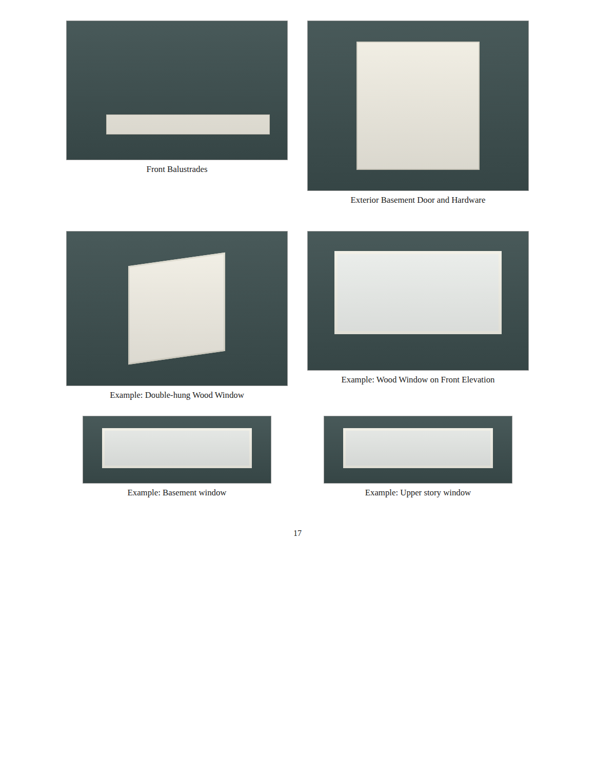Front Balustrades
Exterior Basement Door and Hardware
Example: Double-hung Wood Window
Example: Wood Window on Front Elevation
Example: Basement window
Example: Upper story window
17